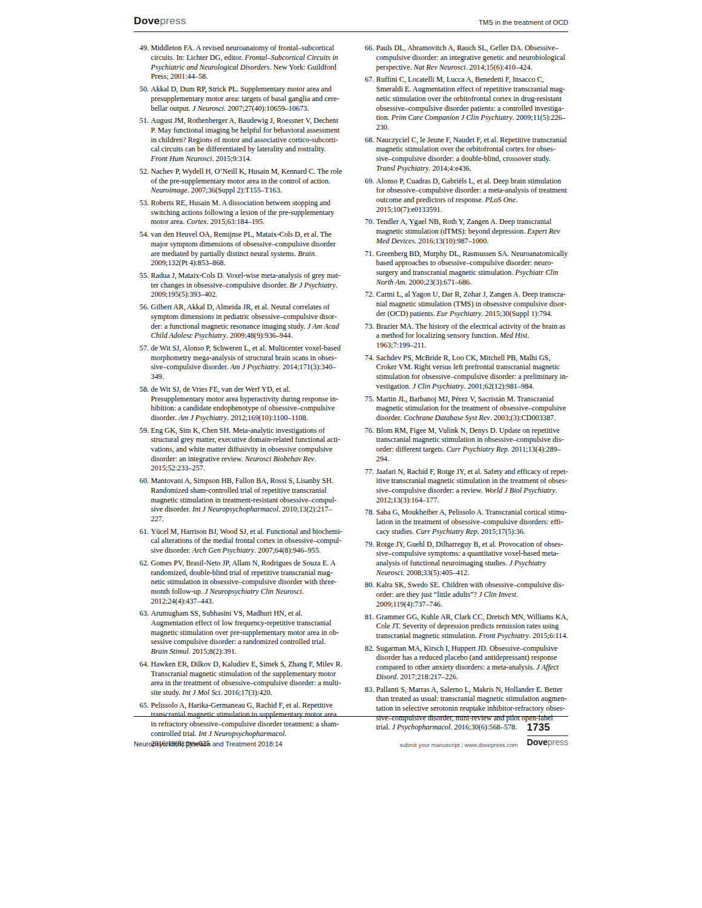Dovepress
TMS in the treatment of OCD
Middleton FA. A revised neuroanatomy of frontal–subcortical circuits. In: Lichter DG, editor. Frontal–Subcortical Circuits in Psychiatric and Neurological Disorders. New York: Guildford Press; 2001:44–58.
Akkal D, Dum RP, Strick PL. Supplementary motor area and presupplementary motor area: targets of basal ganglia and cerebellar output. J Neurosci. 2007;27(40):10659–10673.
August JM, Rothenberger A, Baudewig J, Roessner V, Dechent P. May functional imaging be helpful for behavioral assessment in children? Regions of motor and associative cortico-subcortical circuits can be differentiated by laterality and rostrality. Front Hum Neurosci. 2015;9:314.
Nachev P, Wydell H, O’Neill K, Husain M, Kennard C. The role of the pre-supplementary motor area in the control of action. Neuroimage. 2007;36(Suppl 2):T155–T163.
Roberts RE, Husain M. A dissociation between stopping and switching actions following a lesion of the pre-supplementary motor area. Cortex. 2015;63:184–195.
van den Heuvel OA, Remijnse PL, Mataix-Cols D, et al. The major symptom dimensions of obsessive–compulsive disorder are mediated by partially distinct neural systems. Brain. 2009;132(Pt 4):853–868.
Radua J, Mataix-Cols D. Voxel-wise meta-analysis of grey matter changes in obsessive–compulsive disorder. Br J Psychiatry. 2009;195(5):393–402.
Gilbert AR, Akkal D, Almeida JR, et al. Neural correlates of symptom dimensions in pediatric obsessive–compulsive disorder: a functional magnetic resonance imaging study. J Am Acad Child Adolesc Psychiatry. 2009;48(9):936–944.
de Wit SJ, Alonso P, Schweren L, et al. Multicenter voxel-based morphometry mega-analysis of structural brain scans in obsessive–compulsive disorder. Am J Psychiatry. 2014;171(3):340–349.
de Wit SJ, de Vries FE, van der Werf YD, et al. Presupplementary motor area hyperactivity during response inhibition: a candidate endophenotype of obsessive–compulsive disorder. Am J Psychiatry. 2012;169(10):1100–1108.
Eng GK, Sim K, Chen SH. Meta-analytic investigations of structural grey matter, executive domain-related functional activations, and white matter diffusivity in obsessive compulsive disorder: an integrative review. Neurosci Biobehav Rev. 2015;52:233–257.
Mantovani A, Simpson HB, Fallon BA, Rossi S, Lisanby SH. Randomized sham-controlled trial of repetitive transcranial magnetic stimulation in treatment-resistant obsessive–compulsive disorder. Int J Neuropsychopharmacol. 2010;13(2):217–227.
Yücel M, Harrison BJ, Wood SJ, et al. Functional and biochemical alterations of the medial frontal cortex in obsessive–compulsive disorder. Arch Gen Psychiatry. 2007;64(8):946–955.
Gomes PV, Brasil-Neto JP, Allam N, Rodrigues de Souza E. A randomized, double-blind trial of repetitive transcranial magnetic stimulation in obsessive–compulsive disorder with three-month follow-up. J Neuropsychiatry Clin Neurosci. 2012;24(4):437–443.
Arumugham SS, Subhasini VS, Madhuri HN, et al. Augmentation effect of low frequency-repetitive transcranial magnetic stimulation over pre-supplementary motor area in obsessive compulsive disorder: a randomized controlled trial. Brain Stimul. 2015;8(2):391.
Hawken ER, Dilkov D, Kaludiev E, Simek S, Zhang F, Milev R. Transcranial magnetic stimulation of the supplementary motor area in the treatment of obsessive–compulsive disorder: a multi-site study. Int J Mol Sci. 2016;17(3):420.
Pelissolo A, Harika-Germaneau G, Rachid F, et al. Repetitive transcranial magnetic stimulation to supplementary motor area in refractory obsessive–compulsive disorder treatment: a sham-controlled trial. Int J Neuropsychopharmacol. 2016;19(8):pyw025.
Pauls DL, Abramovitch A, Rauch SL, Geller DA. Obsessive–compulsive disorder: an integrative genetic and neurobiological perspective. Nat Rev Neurosci. 2014;15(6):410–424.
Ruffini C, Locatelli M, Lucca A, Benedetti F, Insacco C, Smeraldi E. Augmentation effect of repetitive transcranial magnetic stimulation over the orbitofrontal cortex in drug-resistant obsessive–compulsive disorder patients: a controlled investigation. Prim Care Companion J Clin Psychiatry. 2009;11(5):226–230.
Nauczyciel C, le Jeune F, Naudet F, et al. Repetitive transcranial magnetic stimulation over the orbitofrontal cortex for obsessive–compulsive disorder: a double-blind, crossover study. Transl Psychiatry. 2014;4:e436.
Alonso P, Cuadras D, Gabriëls L, et al. Deep brain stimulation for obsessive–compulsive disorder: a meta-analysis of treatment outcome and predictors of response. PLoS One. 2015;10(7):e0133591.
Tendler A, Ygael NB, Roth Y, Zangen A. Deep transcranial magnetic stimulation (dTMS): beyond depression. Expert Rev Med Devices. 2016;13(10):987–1000.
Greenberg BD, Murphy DL, Rasmussen SA. Neuroanatomically based approaches to obsessive–compulsive disorder: neurosurgery and transcranial magnetic stimulation. Psychiatr Clin North Am. 2000;23(3):671–686.
Carmi L, al Yagon U, Dar R, Zohar J, Zangen A. Deep transcranial magnetic stimulation (TMS) in obsessive compulsive disorder (OCD) patients. Eur Psychiatry. 2015;30(Suppl 1):794.
Brazier MA. The history of the electrical activity of the brain as a method for localizing sensory function. Med Hist. 1963;7:199–211.
Sachdev PS, McBride R, Loo CK, Mitchell PB, Malhi GS, Croker VM. Right versus left prefrontal transcranial magnetic stimulation for obsessive–compulsive disorder: a preliminary investigation. J Clin Psychiatry. 2001;62(12):981–984.
Martin JL, Barbanoj MJ, Pérez V, Sacristán M. Transcranial magnetic stimulation for the treatment of obsessive–compulsive disorder. Cochrane Database Syst Rev. 2003;(3):CD003387.
Blom RM, Figee M, Vulink N, Denys D. Update on repetitive transcranial magnetic stimulation in obsessive–compulsive disorder: different targets. Curr Psychiatry Rep. 2011;13(4):289–294.
Jaafari N, Rachid F, Rotge JY, et al. Safety and efficacy of repetitive transcranial magnetic stimulation in the treatment of obsessive–compulsive disorder: a review. World J Biol Psychiatry. 2012;13(3):164–177.
Saba G, Moukheiber A, Pelissolo A. Transcranial cortical stimulation in the treatment of obsessive–compulsive disorders: efficacy studies. Curr Psychiatry Rep. 2015;17(5):36.
Rotge JY, Guehl D, Dilharreguy B, et al. Provocation of obsessive–compulsive symptoms: a quantitative voxel-based meta-analysis of functional neuroimaging studies. J Psychiatry Neurosci. 2008;33(5):405–412.
Kalra SK, Swedo SE. Children with obsessive–compulsive disorder: are they just “little adults”? J Clin Invest. 2009;119(4):737–746.
Grammer GG, Kuhle AR, Clark CC, Dretsch MN, Williams KA, Cole JT. Severity of depression predicts remission rates using transcranial magnetic stimulation. Front Psychiatry. 2015;6:114.
Sugarman MA, Kirsch I, Huppert JD. Obsessive–compulsive disorder has a reduced placebo (and antidepressant) response compared to other anxiety disorders: a meta-analysis. J Affect Disord. 2017;218:217–226.
Pallanti S, Marras A, Salerno L, Makris N, Hollander E. Better than treated as usual: transcranial magnetic stimulation augmentation in selective serotonin reuptake inhibitor-refractory obsessive–compulsive disorder, mini-review and pilot open-label trial. J Psychopharmacol. 2016;30(6):568–578.
Neuropsychiatric Disease and Treatment 2018:14
submit your manuscript | www.dovepress.com
1735
Dovepress